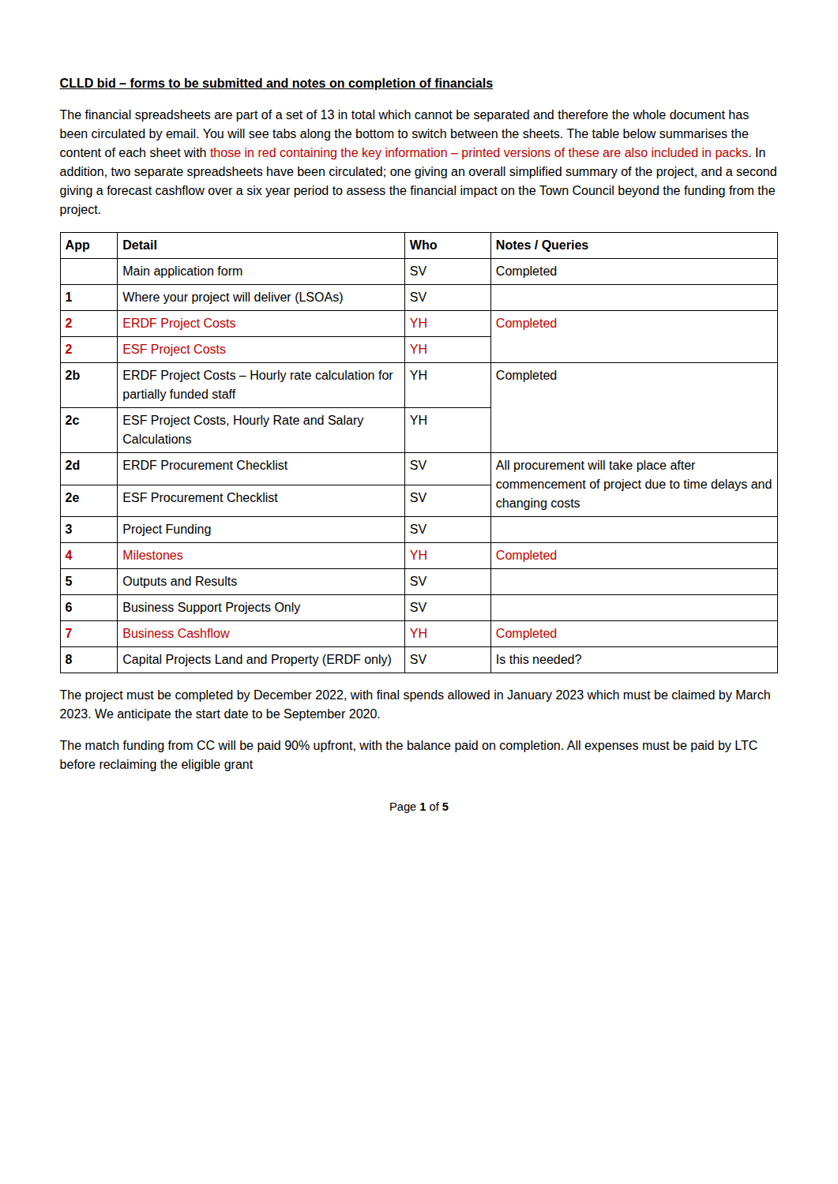CLLD bid – forms to be submitted and notes on completion of financials
The financial spreadsheets are part of a set of 13 in total which cannot be separated and therefore the whole document has been circulated by email. You will see tabs along the bottom to switch between the sheets. The table below summarises the content of each sheet with those in red containing the key information – printed versions of these are also included in packs. In addition, two separate spreadsheets have been circulated; one giving an overall simplified summary of the project, and a second giving a forecast cashflow over a six year period to assess the financial impact on the Town Council beyond the funding from the project.
| App | Detail | Who | Notes / Queries |
| --- | --- | --- | --- |
| | Main application form | SV | Completed |
| 1 | Where your project will deliver (LSOAs) | SV | |
| 2 | ERDF Project Costs | YH | Completed |
| 2 | ESF Project Costs | YH |
| 2b | ERDF Project Costs – Hourly rate calculation for partially funded staff | YH | Completed |
| 2c | ESF Project Costs, Hourly Rate and Salary Calculations | YH |
| 2d | ERDF Procurement Checklist | SV | All procurement will take place after commencement of project due to time delays and changing costs |
| 2e | ESF Procurement Checklist | SV |
| 3 | Project Funding | SV | |
| 4 | Milestones | YH | Completed |
| 5 | Outputs and Results | SV | |
| 6 | Business Support Projects Only | SV | |
| 7 | Business Cashflow | YH | Completed |
| 8 | Capital Projects Land and Property (ERDF only) | SV | Is this needed? |
The project must be completed by December 2022, with final spends allowed in January 2023 which must be claimed by March 2023. We anticipate the start date to be September 2020.
The match funding from CC will be paid 90% upfront, with the balance paid on completion. All expenses must be paid by LTC before reclaiming the eligible grant
Page 1 of 5